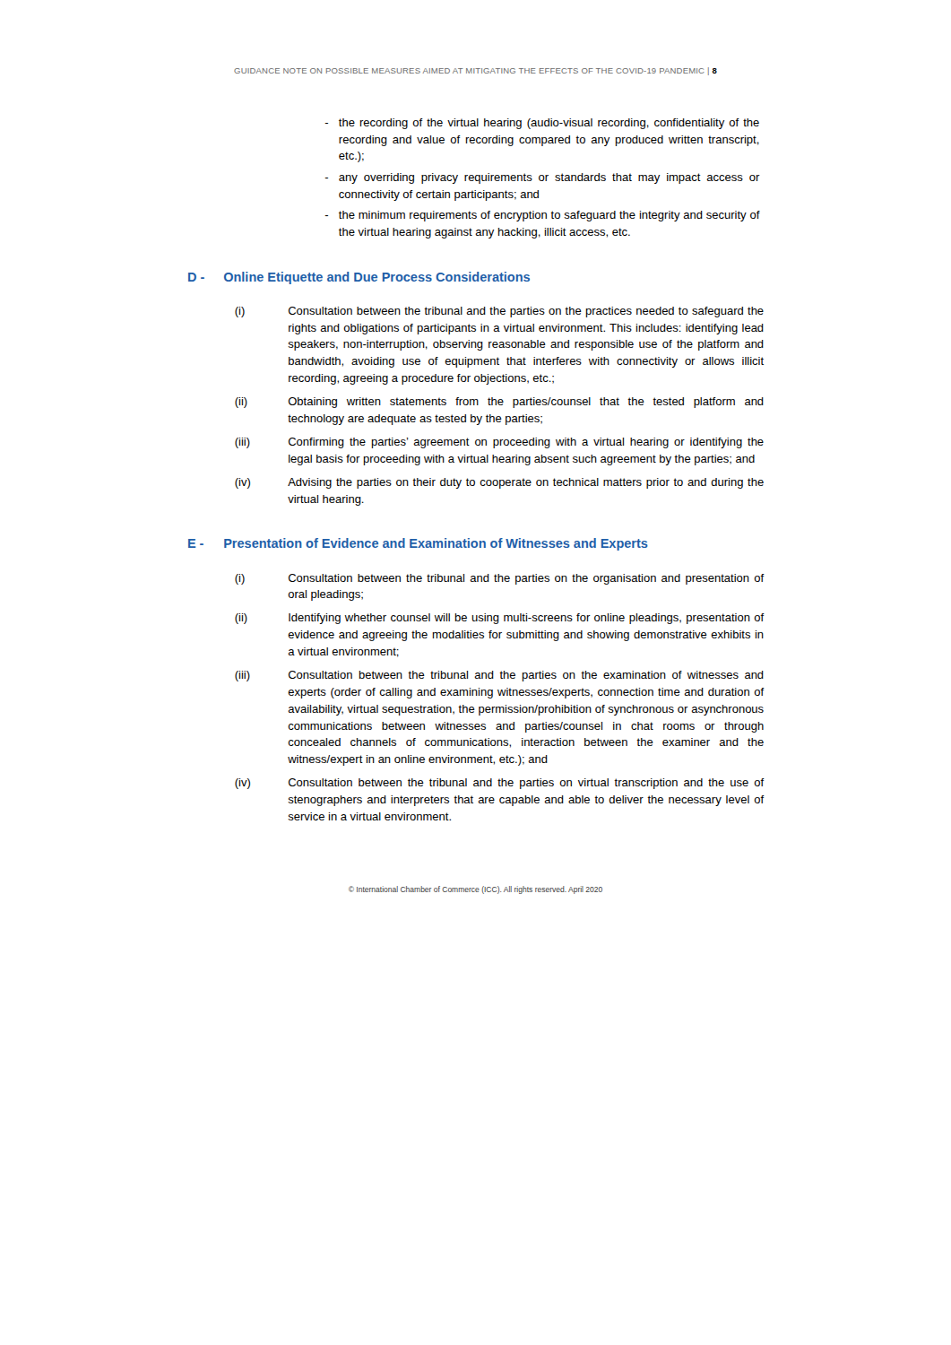GUIDANCE NOTE ON POSSIBLE MEASURES AIMED AT MITIGATING THE EFFECTS OF THE COVID-19 PANDEMIC | 8
the recording of the virtual hearing (audio-visual recording, confidentiality of the recording and value of recording compared to any produced written transcript, etc.);
any overriding privacy requirements or standards that may impact access or connectivity of certain participants; and
the minimum requirements of encryption to safeguard the integrity and security of the virtual hearing against any hacking, illicit access, etc.
D -Online Etiquette and Due Process Considerations
(i) Consultation between the tribunal and the parties on the practices needed to safeguard the rights and obligations of participants in a virtual environment. This includes: identifying lead speakers, non-interruption, observing reasonable and responsible use of the platform and bandwidth, avoiding use of equipment that interferes with connectivity or allows illicit recording, agreeing a procedure for objections, etc.;
(ii) Obtaining written statements from the parties/counsel that the tested platform and technology are adequate as tested by the parties;
(iii) Confirming the parties’ agreement on proceeding with a virtual hearing or identifying the legal basis for proceeding with a virtual hearing absent such agreement by the parties; and
(iv) Advising the parties on their duty to cooperate on technical matters prior to and during the virtual hearing.
E -Presentation of Evidence and Examination of Witnesses and Experts
(i) Consultation between the tribunal and the parties on the organisation and presentation of oral pleadings;
(ii) Identifying whether counsel will be using multi-screens for online pleadings, presentation of evidence and agreeing the modalities for submitting and showing demonstrative exhibits in a virtual environment;
(iii) Consultation between the tribunal and the parties on the examination of witnesses and experts (order of calling and examining witnesses/experts, connection time and duration of availability, virtual sequestration, the permission/prohibition of synchronous or asynchronous communications between witnesses and parties/counsel in chat rooms or through concealed channels of communications, interaction between the examiner and the witness/expert in an online environment, etc.); and
(iv) Consultation between the tribunal and the parties on virtual transcription and the use of stenographers and interpreters that are capable and able to deliver the necessary level of service in a virtual environment.
© International Chamber of Commerce (ICC). All rights reserved. April 2020